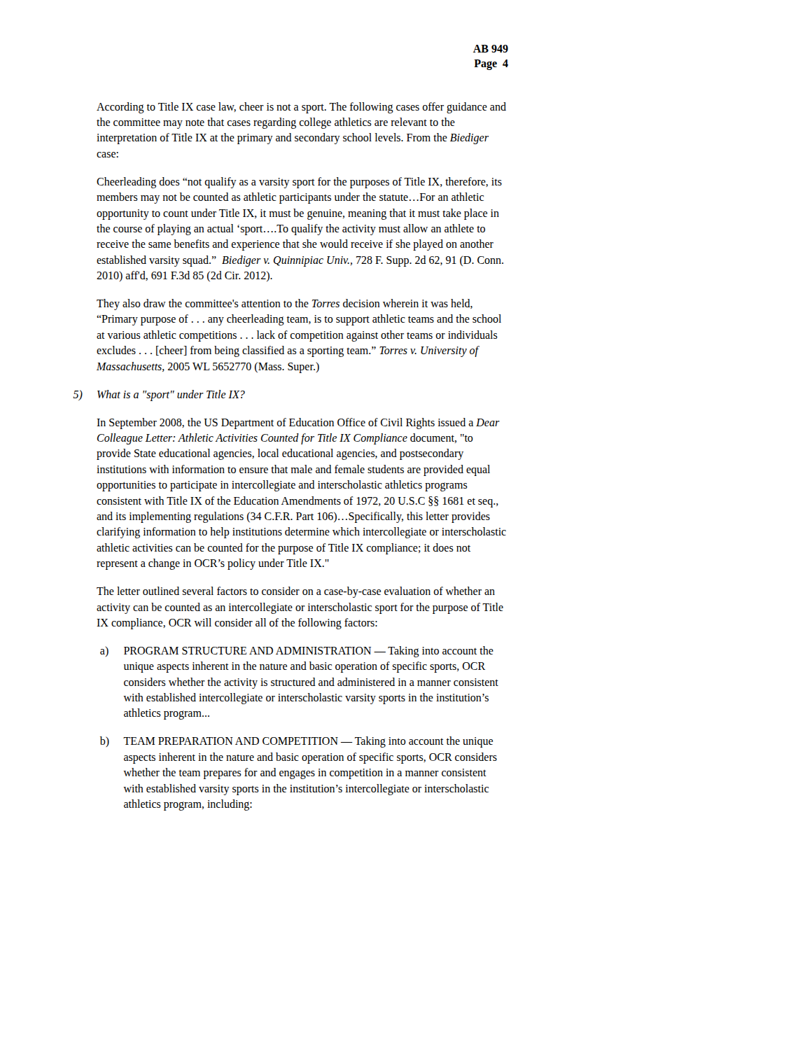AB 949 Page 4
According to Title IX case law, cheer is not a sport. The following cases offer guidance and the committee may note that cases regarding college athletics are relevant to the interpretation of Title IX at the primary and secondary school levels. From the Biediger case:
Cheerleading does “not qualify as a varsity sport for the purposes of Title IX, therefore, its members may not be counted as athletic participants under the statute…For an athletic opportunity to count under Title IX, it must be genuine, meaning that it must take place in the course of playing an actual ‘sport….To qualify the activity must allow an athlete to receive the same benefits and experience that she would receive if she played on another established varsity squad.” Biediger v. Quinnipiac Univ., 728 F. Supp. 2d 62, 91 (D. Conn. 2010) aff'd, 691 F.3d 85 (2d Cir. 2012).
They also draw the committee's attention to the Torres decision wherein it was held, “Primary purpose of . . . any cheerleading team, is to support athletic teams and the school at various athletic competitions . . . lack of competition against other teams or individuals excludes . . . [cheer] from being classified as a sporting team.” Torres v. University of Massachusetts, 2005 WL 5652770 (Mass. Super.)
What is a "sport" under Title IX?
In September 2008, the US Department of Education Office of Civil Rights issued a Dear Colleague Letter: Athletic Activities Counted for Title IX Compliance document, "to provide State educational agencies, local educational agencies, and postsecondary institutions with information to ensure that male and female students are provided equal opportunities to participate in intercollegiate and interscholastic athletics programs consistent with Title IX of the Education Amendments of 1972, 20 U.S.C §§ 1681 et seq., and its implementing regulations (34 C.F.R. Part 106)…Specifically, this letter provides clarifying information to help institutions determine which intercollegiate or interscholastic athletic activities can be counted for the purpose of Title IX compliance; it does not represent a change in OCR’s policy under Title IX."
The letter outlined several factors to consider on a case-by-case evaluation of whether an activity can be counted as an intercollegiate or interscholastic sport for the purpose of Title IX compliance, OCR will consider all of the following factors:
PROGRAM STRUCTURE AND ADMINISTRATION — Taking into account the unique aspects inherent in the nature and basic operation of specific sports, OCR considers whether the activity is structured and administered in a manner consistent with established intercollegiate or interscholastic varsity sports in the institution’s athletics program...
TEAM PREPARATION AND COMPETITION — Taking into account the unique aspects inherent in the nature and basic operation of specific sports, OCR considers whether the team prepares for and engages in competition in a manner consistent with established varsity sports in the institution’s intercollegiate or interscholastic athletics program, including: